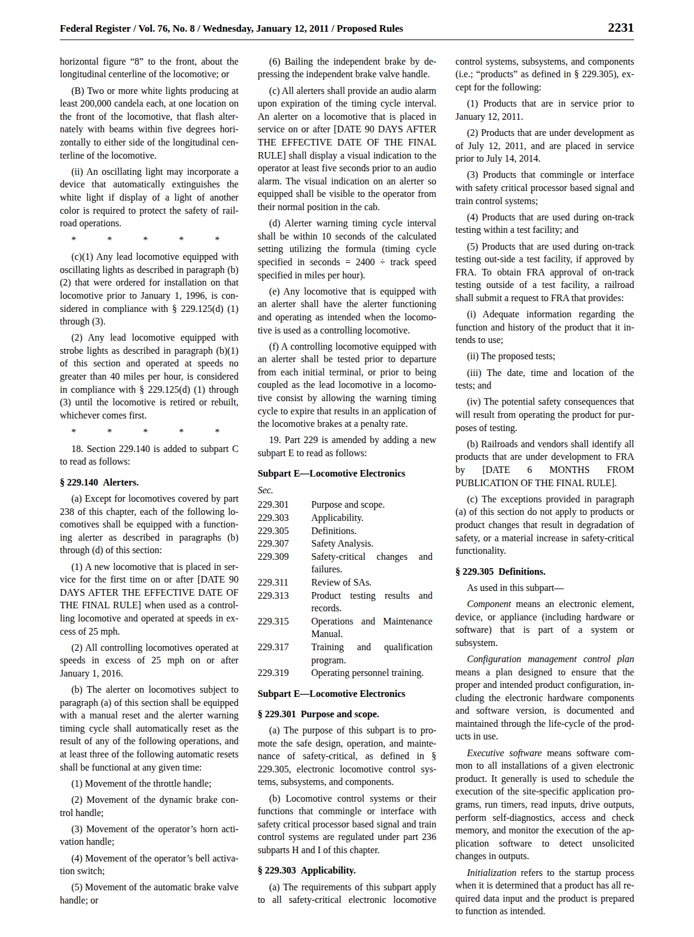Federal Register / Vol. 76, No. 8 / Wednesday, January 12, 2011 / Proposed Rules 2231
horizontal figure “8” to the front, about the longitudinal centerline of the locomotive; or
(B) Two or more white lights producing at least 200,000 candela each, at one location on the front of the locomotive, that flash alternately with beams within five degrees horizontally to either side of the longitudinal centerline of the locomotive.
(ii) An oscillating light may incorporate a device that automatically extinguishes the white light if display of a light of another color is required to protect the safety of railroad operations.
* * * * *
(c)(1) Any lead locomotive equipped with oscillating lights as described in paragraph (b)(2) that were ordered for installation on that locomotive prior to January 1, 1996, is considered in compliance with § 229.125(d) (1) through (3).
(2) Any lead locomotive equipped with strobe lights as described in paragraph (b)(1) of this section and operated at speeds no greater than 40 miles per hour, is considered in compliance with § 229.125(d) (1) through (3) until the locomotive is retired or rebuilt, whichever comes first.
* * * * *
18. Section 229.140 is added to subpart C to read as follows:
§ 229.140 Alerters.
(a) Except for locomotives covered by part 238 of this chapter, each of the following locomotives shall be equipped with a functioning alerter as described in paragraphs (b) through (d) of this section:
(1) A new locomotive that is placed in service for the first time on or after [DATE 90 DAYS AFTER THE EFFECTIVE DATE OF THE FINAL RULE] when used as a controlling locomotive and operated at speeds in excess of 25 mph.
(2) All controlling locomotives operated at speeds in excess of 25 mph on or after January 1, 2016.
(b) The alerter on locomotives subject to paragraph (a) of this section shall be equipped with a manual reset and the alerter warning timing cycle shall automatically reset as the result of any of the following operations, and at least three of the following automatic resets shall be functional at any given time:
(1) Movement of the throttle handle;
(2) Movement of the dynamic brake control handle;
(3) Movement of the operator’s horn activation handle;
(4) Movement of the operator’s bell activation switch;
(5) Movement of the automatic brake valve handle; or
(6) Bailing the independent brake by depressing the independent brake valve handle.
(c) All alerters shall provide an audio alarm upon expiration of the timing cycle interval. An alerter on a locomotive that is placed in service on or after [DATE 90 DAYS AFTER THE EFFECTIVE DATE OF THE FINAL RULE] shall display a visual indication to the operator at least five seconds prior to an audio alarm. The visual indication on an alerter so equipped shall be visible to the operator from their normal position in the cab.
(d) Alerter warning timing cycle interval shall be within 10 seconds of the calculated setting utilizing the formula (timing cycle specified in seconds = 2400 ÷ track speed specified in miles per hour).
(e) Any locomotive that is equipped with an alerter shall have the alerter functioning and operating as intended when the locomotive is used as a controlling locomotive.
(f) A controlling locomotive equipped with an alerter shall be tested prior to departure from each initial terminal, or prior to being coupled as the lead locomotive in a locomotive consist by allowing the warning timing cycle to expire that results in an application of the locomotive brakes at a penalty rate.
19. Part 229 is amended by adding a new subpart E to read as follows:
Subpart E—Locomotive Electronics
Sec.
| 229.301 | Purpose and scope. |
| 229.303 | Applicability. |
| 229.305 | Definitions. |
| 229.307 | Safety Analysis. |
| 229.309 | Safety-critical changes and failures. |
| 229.311 | Review of SAs. |
| 229.313 | Product testing results and records. |
| 229.315 | Operations and Maintenance Manual. |
| 229.317 | Training and qualification program. |
| 229.319 | Operating personnel training. |
Subpart E—Locomotive Electronics
§ 229.301 Purpose and scope.
(a) The purpose of this subpart is to promote the safe design, operation, and maintenance of safety-critical, as defined in § 229.305, electronic locomotive control systems, subsystems, and components.
(b) Locomotive control systems or their functions that commingle or interface with safety critical processor based signal and train control systems are regulated under part 236 subparts H and I of this chapter.
§ 229.303 Applicability.
(a) The requirements of this subpart apply to all safety-critical electronic locomotive control systems, subsystems, and components (i.e.; “products” as defined in § 229.305), except for the following:
(1) Products that are in service prior to January 12, 2011.
(2) Products that are under development as of July 12, 2011, and are placed in service prior to July 14, 2014.
(3) Products that commingle or interface with safety critical processor based signal and train control systems;
(4) Products that are used during on-track testing within a test facility; and
(5) Products that are used during on-track testing out-side a test facility, if approved by FRA. To obtain FRA approval of on-track testing outside of a test facility, a railroad shall submit a request to FRA that provides:
(i) Adequate information regarding the function and history of the product that it intends to use;
(ii) The proposed tests;
(iii) The date, time and location of the tests; and
(iv) The potential safety consequences that will result from operating the product for purposes of testing.
(b) Railroads and vendors shall identify all products that are under development to FRA by [DATE 6 MONTHS FROM PUBLICATION OF THE FINAL RULE].
(c) The exceptions provided in paragraph (a) of this section do not apply to products or product changes that result in degradation of safety, or a material increase in safety-critical functionality.
§ 229.305 Definitions.
As used in this subpart—
Component means an electronic element, device, or appliance (including hardware or software) that is part of a system or subsystem.
Configuration management control plan means a plan designed to ensure that the proper and intended product configuration, including the electronic hardware components and software version, is documented and maintained through the life-cycle of the products in use.
Executive software means software common to all installations of a given electronic product. It generally is used to schedule the execution of the site-specific application programs, run timers, read inputs, drive outputs, perform self-diagnostics, access and check memory, and monitor the execution of the application software to detect unsolicited changes in outputs.
Initialization refers to the startup process when it is determined that a product has all required data input and the product is prepared to function as intended.